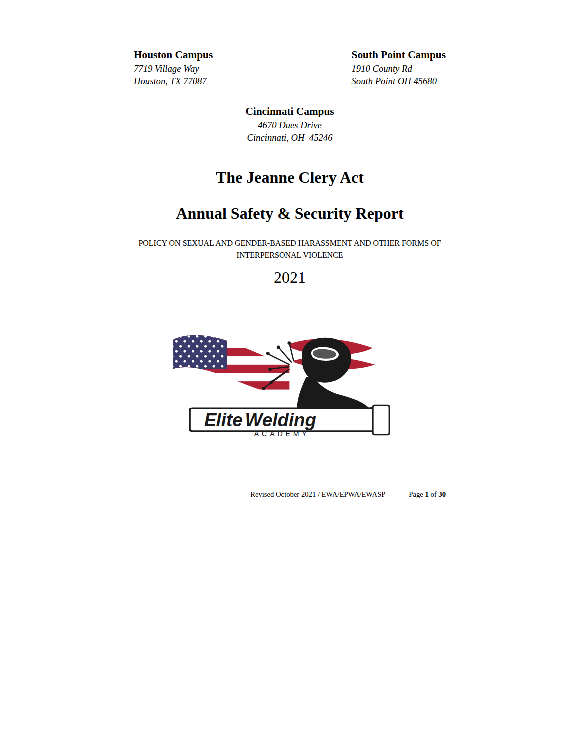Houston Campus
7719 Village Way
Houston, TX 77087
South Point Campus
1910 County Rd
South Point OH 45680
Cincinnati Campus
4670 Dues Drive
Cincinnati, OH 45246
The Jeanne Clery Act
Annual Safety & Security Report
Policy on Sexual and Gender-Based Harassment and Other Forms of Interpersonal Violence
2021
EliteWelding ACADEMY
Revised October 2021 / EWA/EPWA/EWASP Page 1 of 30